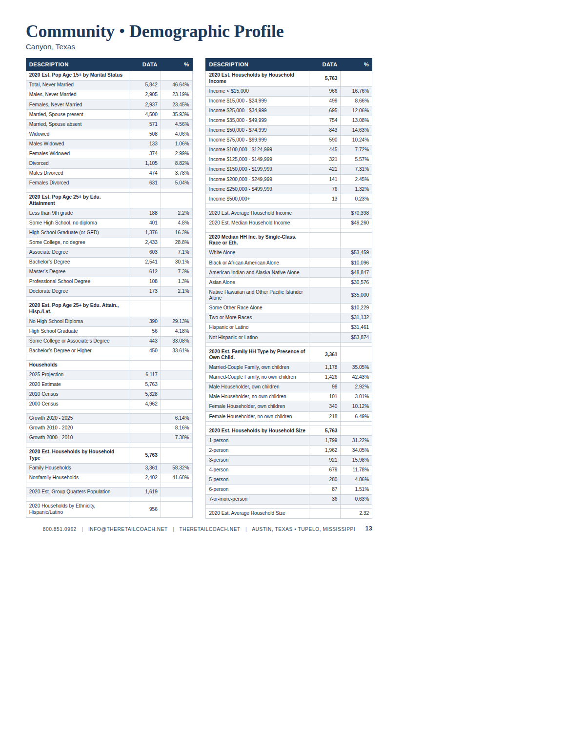Community • Demographic Profile
Canyon, Texas
| Description | Data | % |
| --- | --- | --- |
| 2020 Est. Pop Age 15+ by Marital Status | | |
| Total, Never Married | 5,842 | 46.64% |
| Males, Never Married | 2,905 | 23.19% |
| Females, Never Married | 2,937 | 23.45% |
| Married, Spouse present | 4,500 | 35.93% |
| Married, Spouse absent | 571 | 4.56% |
| Widowed | 508 | 4.06% |
| Males Widowed | 133 | 1.06% |
| Females Widowed | 374 | 2.99% |
| Divorced | 1,105 | 8.82% |
| Males Divorced | 474 | 3.78% |
| Females Divorced | 631 | 5.04% |
| 2020 Est. Pop Age 25+ by Edu. Attainment | | |
| Less than 9th grade | 188 | 2.2% |
| Some High School, no diploma | 401 | 4.8% |
| High School Graduate (or GED) | 1,376 | 16.3% |
| Some College, no degree | 2,433 | 28.8% |
| Associate Degree | 603 | 7.1% |
| Bachelor’s Degree | 2,541 | 30.1% |
| Master’s Degree | 612 | 7.3% |
| Professional School Degree | 108 | 1.3% |
| Doctorate Degree | 173 | 2.1% |
| 2020 Est. Pop Age 25+ by Edu. Attain., Hisp./Lat. | | |
| No High School Diploma | 390 | 29.13% |
| High School Graduate | 56 | 4.18% |
| Some College or Associate’s Degree | 443 | 33.08% |
| Bachelor’s Degree or Higher | 450 | 33.61% |
| Households | | |
| 2025 Projection | 6,117 | |
| 2020 Estimate | 5,763 | |
| 2010 Census | 5,328 | |
| 2000 Census | 4,962 | |
| Growth 2020 - 2025 | | 6.14% |
| Growth 2010 - 2020 | | 8.16% |
| Growth 2000 - 2010 | | 7.38% |
| 2020 Est. Households by Household Type | 5,763 | |
| Family Households | 3,361 | 58.32% |
| Nonfamily Households | 2,402 | 41.68% |
| 2020 Est. Group Quarters Population | 1,619 | |
| 2020 Households by Ethnicity, Hispanic/Latino | 956 | |
| Description | Data | % |
| --- | --- | --- |
| 2020 Est. Households by Household Income | 5,763 | |
| Income < $15,000 | 966 | 16.76% |
| Income $15,000 - $24,999 | 499 | 8.66% |
| Income $25,000 - $34,999 | 695 | 12.06% |
| Income $35,000 - $49,999 | 754 | 13.08% |
| Income $50,000 - $74,999 | 843 | 14.63% |
| Income $75,000 - $99,999 | 590 | 10.24% |
| Income $100,000 - $124,999 | 445 | 7.72% |
| Income $125,000 - $149,999 | 321 | 5.57% |
| Income $150,000 - $199,999 | 421 | 7.31% |
| Income $200,000 - $249,999 | 141 | 2.45% |
| Income $250,000 - $499,999 | 76 | 1.32% |
| Income $500,000+ | 13 | 0.23% |
| 2020 Est. Average Household Income | | $70,398 |
| 2020 Est. Median Household Income | | $49,260 |
| 2020 Median HH Inc. by Single-Class. Race or Eth. | | |
| White Alone | | $53,459 |
| Black or African American Alone | | $10,096 |
| American Indian and Alaska Native Alone | | $48,847 |
| Asian Alone | | $30,576 |
| Native Hawaiian and Other Pacific Islander Alone | | $35,000 |
| Some Other Race Alone | | $10,229 |
| Two or More Races | | $31,132 |
| Hispanic or Latino | | $31,461 |
| Not Hispanic or Latino | | $53,874 |
| 2020 Est. Family HH Type by Presence of Own Child. | 3,361 | |
| Married-Couple Family, own children | 1,178 | 35.05% |
| Married-Couple Family, no own children | 1,426 | 42.43% |
| Male Householder, own children | 98 | 2.92% |
| Male Householder, no own children | 101 | 3.01% |
| Female Householder, own children | 340 | 10.12% |
| Female Householder, no own children | 218 | 6.49% |
| 2020 Est. Households by Household Size | 5,763 | |
| 1-person | 1,799 | 31.22% |
| 2-person | 1,962 | 34.05% |
| 3-person | 921 | 15.98% |
| 4-person | 679 | 11.78% |
| 5-person | 280 | 4.86% |
| 6-person | 87 | 1.51% |
| 7-or-more-person | 36 | 0.63% |
| 2020 Est. Average Household Size | | 2.32 |
800.851.0962 | INFO@THERETAILCOACH.NET | THERETAILCOACH.NET | AUSTIN, TEXAS • TUPELO, MISSISSIPPI
13